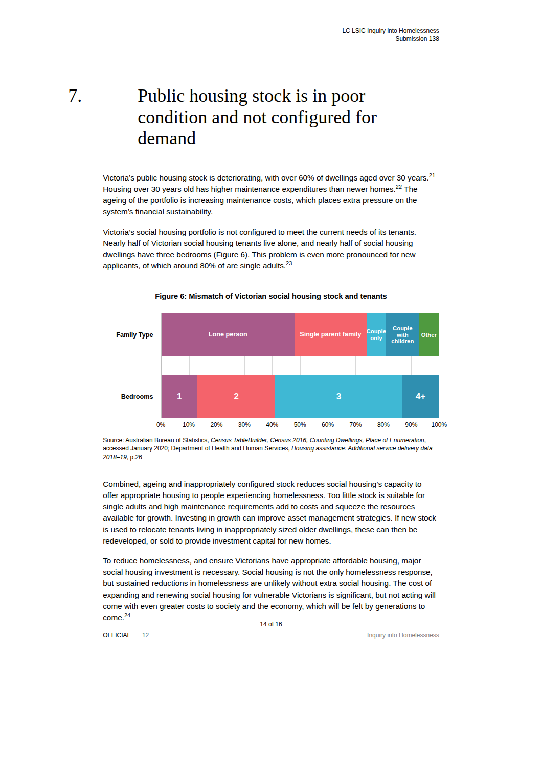LC LSIC Inquiry into Homelessness
Submission 138
7. Public housing stock is in poor condition and not configured for demand
Victoria’s public housing stock is deteriorating, with over 60% of dwellings aged over 30 years.21 Housing over 30 years old has higher maintenance expenditures than newer homes.22 The ageing of the portfolio is increasing maintenance costs, which places extra pressure on the system’s financial sustainability.
Victoria’s social housing portfolio is not configured to meet the current needs of its tenants. Nearly half of Victorian social housing tenants live alone, and nearly half of social housing dwellings have three bedrooms (Figure 6). This problem is even more pronounced for new applicants, of which around 80% of are single adults.23
Figure 6: Mismatch of Victorian social housing stock and tenants
Family Type
Lone person
Single parent family
Couple
only
Couple
with
children
Other
Bedrooms
1
2
3
4+
0% 10% 20% 30% 40% 50% 60% 70% 80% 90% 100%
Source: Australian Bureau of Statistics, Census TableBuilder, Census 2016, Counting Dwellings, Place of Enumeration, accessed January 2020; Department of Health and Human Services, Housing assistance: Additional service delivery data 2018–19, p.26
Combined, ageing and inappropriately configured stock reduces social housing’s capacity to offer appropriate housing to people experiencing homelessness. Too little stock is suitable for single adults and high maintenance requirements add to costs and squeeze the resources available for growth. Investing in growth can improve asset management strategies. If new stock is used to relocate tenants living in inappropriately sized older dwellings, these can then be redeveloped, or sold to provide investment capital for new homes.
To reduce homelessness, and ensure Victorians have appropriate affordable housing, major social housing investment is necessary. Social housing is not the only homelessness response, but sustained reductions in homelessness are unlikely without extra social housing. The cost of expanding and renewing social housing for vulnerable Victorians is significant, but not acting will come with even greater costs to society and the economy, which will be felt by generations to come.24
14 of 16
OFFICIAL 12
Inquiry into Homelessness